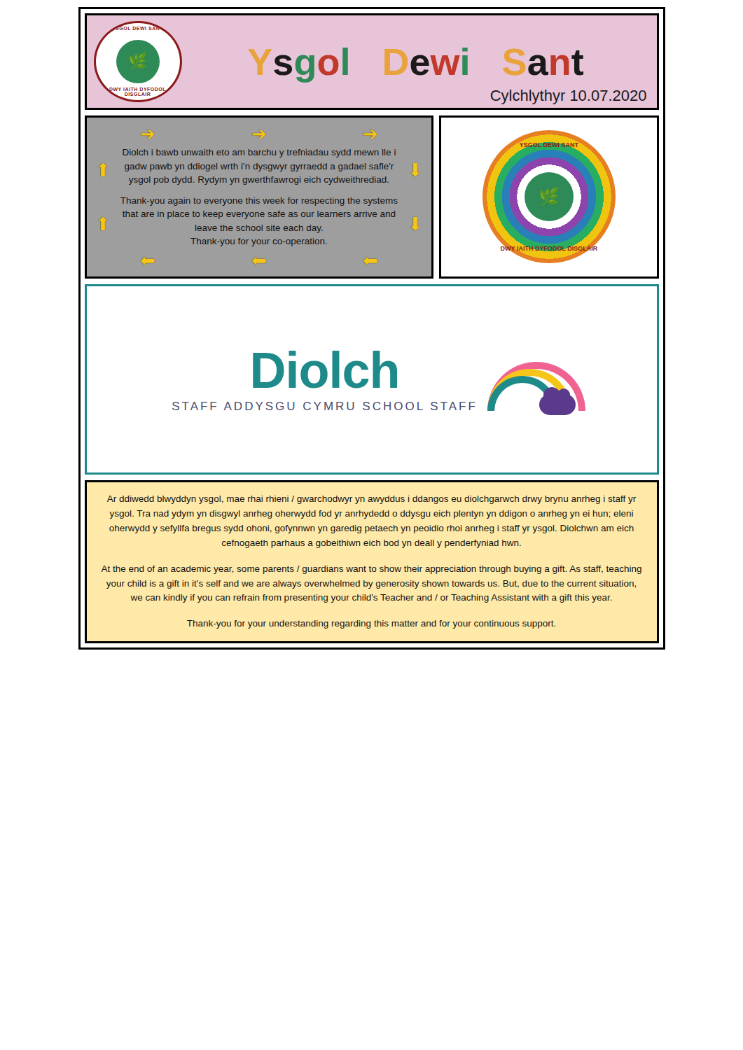YSGOL DEWI SANT
🌿
DWY IAITH DYFODOL DISGLAIR
Ysgol Dewi Sant
Cylchlythyr 10.07.2020
➔ ➔ ➔
⬆ ⬆
Diolch i bawb unwaith eto am barchu y trefniadau sydd mewn lle i gadw pawb yn ddiogel wrth i'n dysgwyr gyrraedd a gadael safle'r ysgol pob dydd. Rydym yn gwerthfawrogi eich cydweithrediad.
Thank-you again to everyone this week for respecting the systems that are in place to keep everyone safe as our learners arrive and leave the school site each day.
Thank-you for your co-operation.
⬇ ⬇
⬅ ⬅ ⬅
YSGOL DEWI SANT
🌿
DWY IAITH DYFODOL DISGLAIR
Diolch
STAFF ADDYSGU CYMRU SCHOOL STAFF
Ar ddiwedd blwyddyn ysgol, mae rhai rhieni / gwarchodwyr yn awyddus i ddangos eu diolchgarwch drwy brynu anrheg i staff yr ysgol. Tra nad ydym yn disgwyl anrheg oherwydd fod yr anrhydedd o ddysgu eich plentyn yn ddigon o anrheg yn ei hun; eleni oherwydd y sefyllfa bregus sydd ohoni, gofynnwn yn garedig petaech yn peoidio rhoi anrheg i staff yr ysgol. Diolchwn am eich cefnogaeth parhaus a gobeithiwn eich bod yn deall y penderfyniad hwn.
At the end of an academic year, some parents / guardians want to show their appreciation through buying a gift. As staff, teaching your child is a gift in it's self and we are always overwhelmed by generosity shown towards us. But, due to the current situation, we can kindly if you can refrain from presenting your child's Teacher and / or Teaching Assistant with a gift this year.
Thank-you for your understanding regarding this matter and for your continuous support.